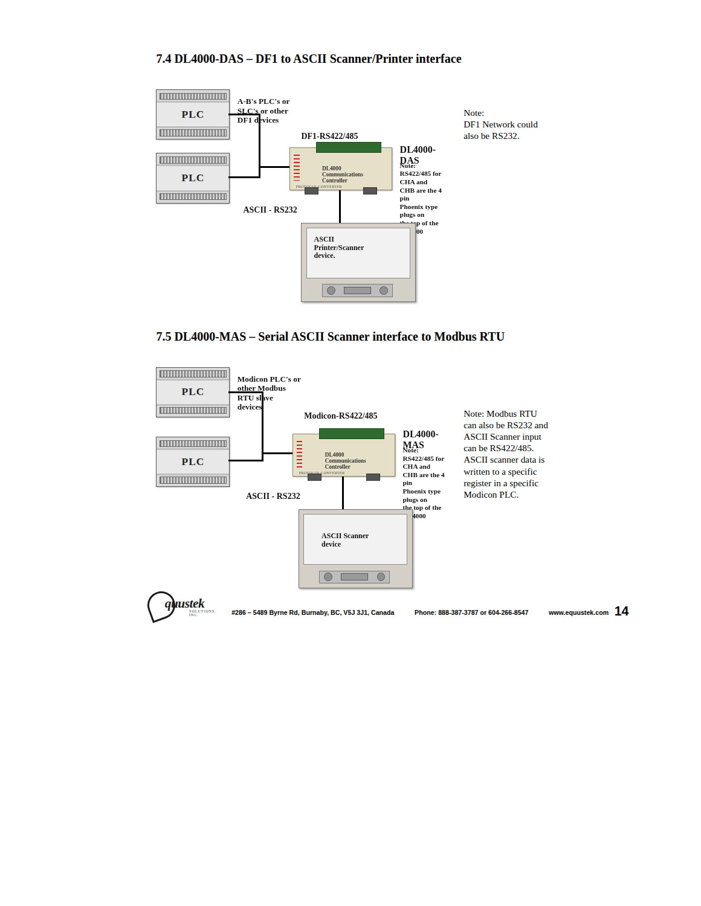7.4 DL4000-DAS – DF1 to ASCII Scanner/Printer interface
PLC
PLC
A-B's PLC's or
SLC's or other
DF1 devices
DF1-RS422/485
ASCII - RS232
DL4000
Communications
Controller
PROTOCOL CONVERTER
DL4000-DAS
Note:
RS422/485 for CHA and
CHB are the 4 pin
Phoenix type plugs on
the top of the DL4000
ASCII
Printer/Scanner
device.
Note:
DF1 Network could
also be RS232.
7.5 DL4000-MAS – Serial ASCII Scanner interface to Modbus RTU
PLC
PLC
Modicon PLC's or
other Modbus
RTU slave
devices
Modicon-RS422/485
ASCII - RS232
DL4000
Communications
Controller
PROTOCOL CONVERTER
DL4000-MAS
Note:
RS422/485 for CHA and
CHB are the 4 pin
Phoenix type plugs on
the top of the DL4000
ASCII Scanner
device
Note: Modbus RTU
can also be RS232 and
ASCII Scanner input
can be RS422/485.
ASCII scanner data is
written to a specific
register in a specific
Modicon PLC.
quustek
SOLUTIONS INC.
#286 – 5489 Byrne Rd, Burnaby, BC, V5J 3J1, Canada Phone: 888-387-3787 or 604-266-8547 www.equustek.com
14